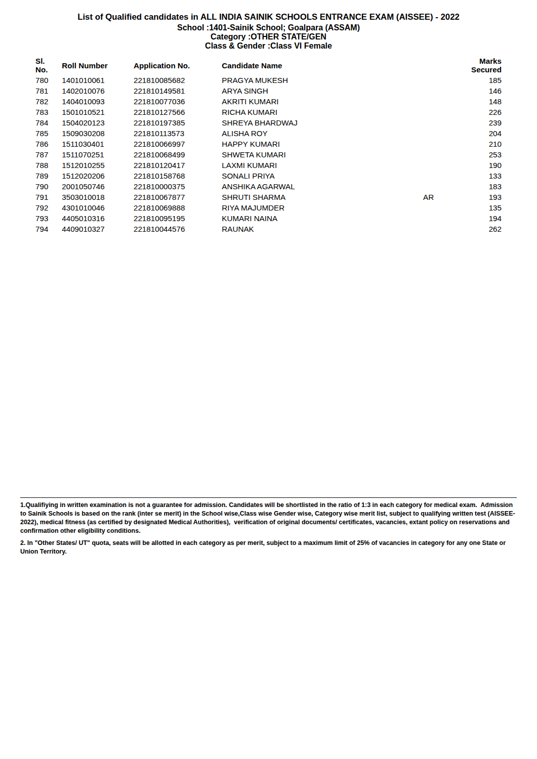List of Qualified candidates in ALL INDIA SAINIK SCHOOLS ENTRANCE EXAM (AISSEE) - 2022
School :1401-Sainik School; Goalpara (ASSAM)
Category :OTHER STATE/GEN
Class & Gender :Class VI Female
| Sl. No. | Roll Number | Application No. | Candidate Name | | Marks Secured |
| --- | --- | --- | --- | --- | --- |
| 780 | 1401010061 | 221810085682 | PRAGYA MUKESH | | 185 |
| 781 | 1402010076 | 221810149581 | ARYA SINGH | | 146 |
| 782 | 1404010093 | 221810077036 | AKRITI KUMARI | | 148 |
| 783 | 1501010521 | 221810127566 | RICHA KUMARI | | 226 |
| 784 | 1504020123 | 221810197385 | SHREYA BHARDWAJ | | 239 |
| 785 | 1509030208 | 221810113573 | ALISHA ROY | | 204 |
| 786 | 1511030401 | 221810066997 | HAPPY KUMARI | | 210 |
| 787 | 1511070251 | 221810068499 | SHWETA KUMARI | | 253 |
| 788 | 1512010255 | 221810120417 | LAXMI KUMARI | | 190 |
| 789 | 1512020206 | 221810158768 | SONALI PRIYA | | 133 |
| 790 | 2001050746 | 221810000375 | ANSHIKA AGARWAL | | 183 |
| 791 | 3503010018 | 221810067877 | SHRUTI SHARMA | AR | 193 |
| 792 | 4301010046 | 221810069888 | RIYA MAJUMDER | | 135 |
| 793 | 4405010316 | 221810095195 | KUMARI NAINA | | 194 |
| 794 | 4409010327 | 221810044576 | RAUNAK | | 262 |
1.Qualifiying in written examination is not a guarantee for admission. Candidates will be shortlisted in the ratio of 1:3 in each category for medical exam. Admission to Sainik Schools is based on the rank (inter se merit) in the School wise,Class wise Gender wise, Category wise merit list, subject to qualifying written test (AISSEE-2022), medical fitness (as certified by designated Medical Authorities), verification of original documents/ certificates, vacancies, extant policy on reservations and confirmation other eligibility conditions.
2. In "Other States/ UT" quota, seats will be allotted in each category as per merit, subject to a maximum limit of 25% of vacancies in category for any one State or Union Territory.